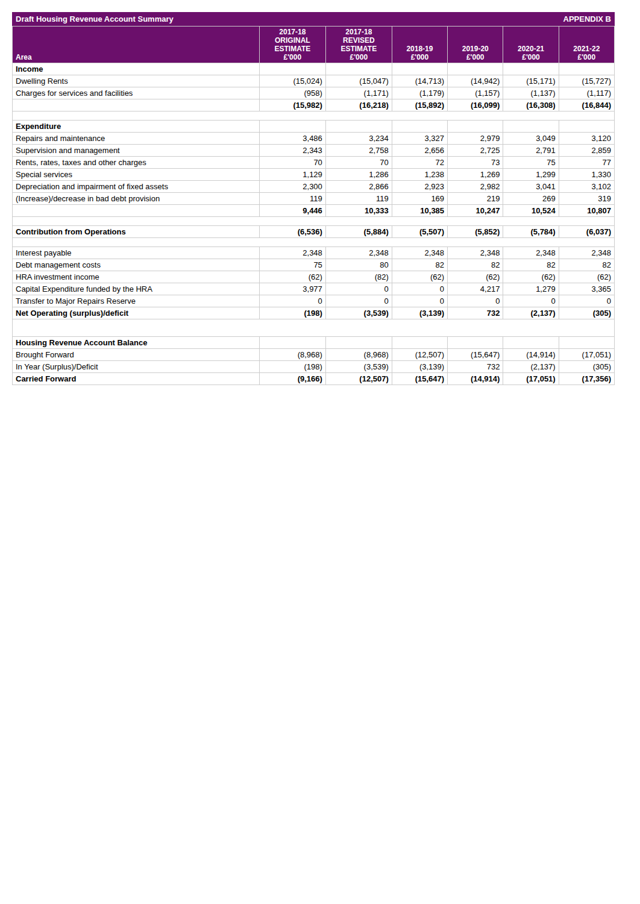Draft Housing Revenue Account Summary APPENDIX B
| Area | 2017-18 ORIGINAL ESTIMATE £'000 | 2017-18 REVISED ESTIMATE £'000 | 2018-19 £'000 | 2019-20 £'000 | 2020-21 £'000 | 2021-22 £'000 |
| --- | --- | --- | --- | --- | --- | --- |
| Income | | | | | | |
| Dwelling Rents | (15,024) | (15,047) | (14,713) | (14,942) | (15,171) | (15,727) |
| Charges for services and facilities | (958) | (1,171) | (1,179) | (1,157) | (1,137) | (1,117) |
| | (15,982) | (16,218) | (15,892) | (16,099) | (16,308) | (16,844) |
| Expenditure | | | | | | |
| Repairs and maintenance | 3,486 | 3,234 | 3,327 | 2,979 | 3,049 | 3,120 |
| Supervision and management | 2,343 | 2,758 | 2,656 | 2,725 | 2,791 | 2,859 |
| Rents, rates, taxes and other charges | 70 | 70 | 72 | 73 | 75 | 77 |
| Special services | 1,129 | 1,286 | 1,238 | 1,269 | 1,299 | 1,330 |
| Depreciation and impairment of fixed assets | 2,300 | 2,866 | 2,923 | 2,982 | 3,041 | 3,102 |
| (Increase)/decrease in bad debt provision | 119 | 119 | 169 | 219 | 269 | 319 |
| | 9,446 | 10,333 | 10,385 | 10,247 | 10,524 | 10,807 |
| Contribution from Operations | (6,536) | (5,884) | (5,507) | (5,852) | (5,784) | (6,037) |
| Interest payable | 2,348 | 2,348 | 2,348 | 2,348 | 2,348 | 2,348 |
| Debt management costs | 75 | 80 | 82 | 82 | 82 | 82 |
| HRA investment income | (62) | (82) | (62) | (62) | (62) | (62) |
| Capital Expenditure funded by the HRA | 3,977 | 0 | 0 | 4,217 | 1,279 | 3,365 |
| Transfer to Major Repairs Reserve | 0 | 0 | 0 | 0 | 0 | 0 |
| Net Operating (surplus)/deficit | (198) | (3,539) | (3,139) | 732 | (2,137) | (305) |
| Housing Revenue Account Balance | | | | | | |
| Brought Forward | (8,968) | (8,968) | (12,507) | (15,647) | (14,914) | (17,051) |
| In Year (Surplus)/Deficit | (198) | (3,539) | (3,139) | 732 | (2,137) | (305) |
| Carried Forward | (9,166) | (12,507) | (15,647) | (14,914) | (17,051) | (17,356) |